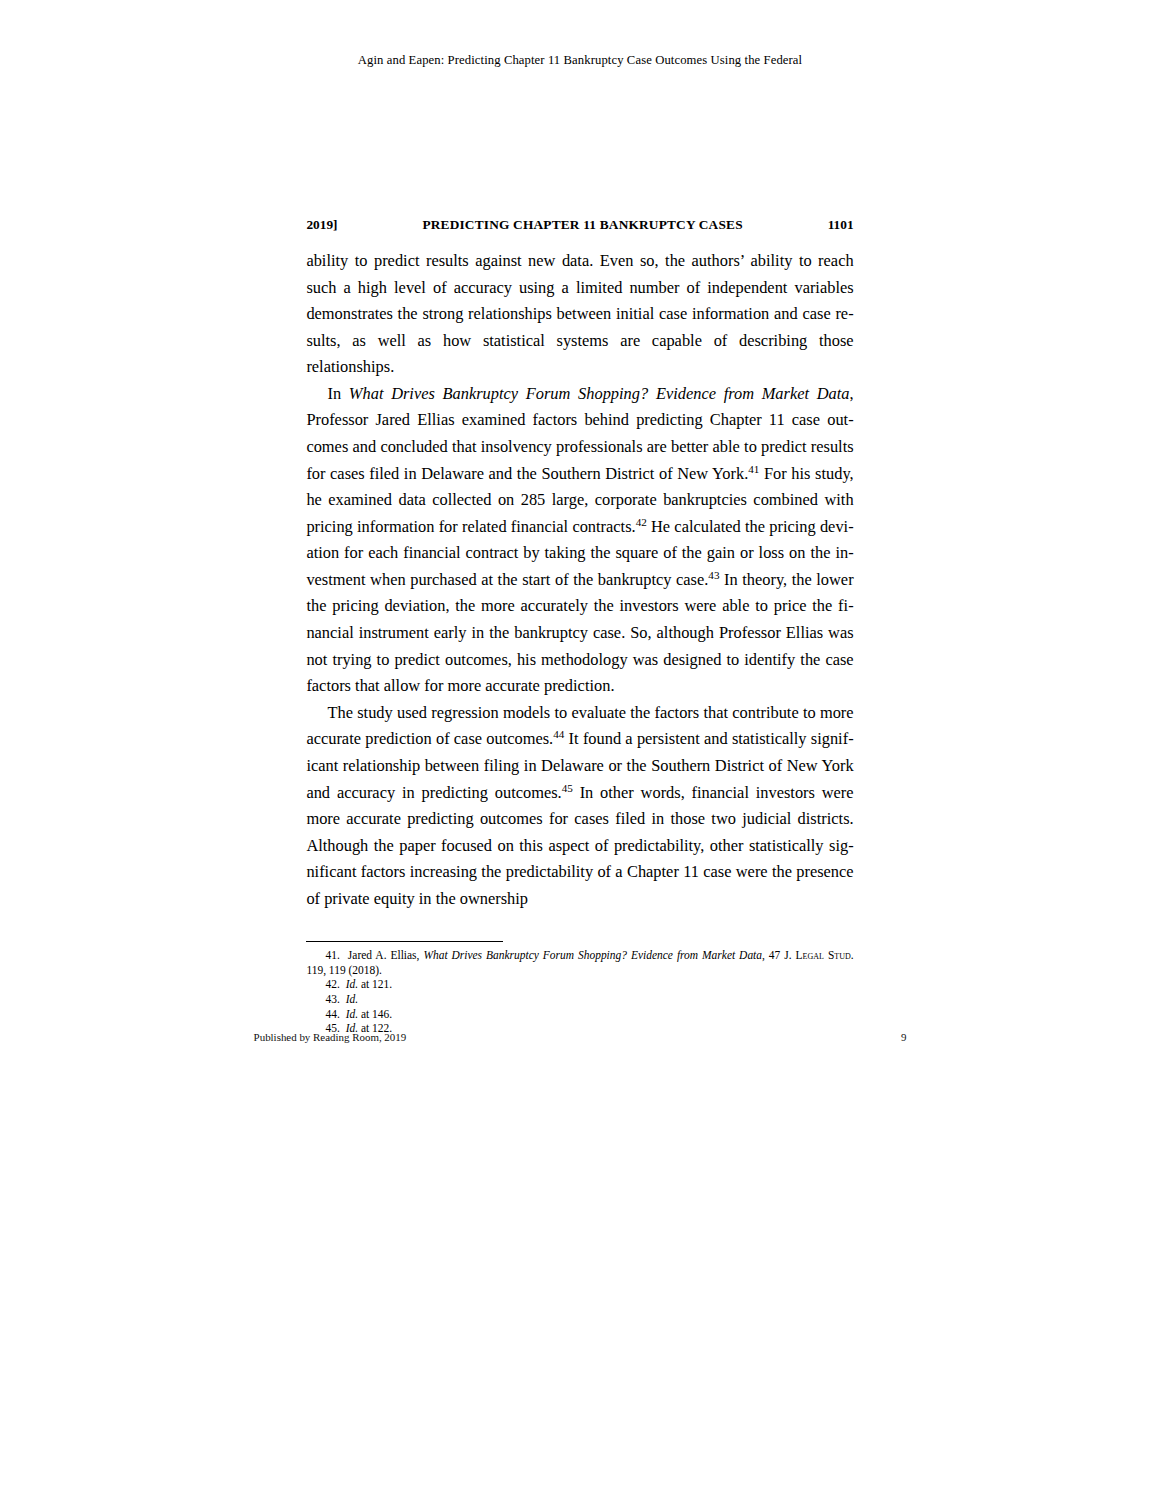Agin and Eapen: Predicting Chapter 11 Bankruptcy Case Outcomes Using the Federal
2019] PREDICTING CHAPTER 11 BANKRUPTCY CASES 1101
ability to predict results against new data. Even so, the authors’ ability to reach such a high level of accuracy using a limited number of independent variables demonstrates the strong relationships between initial case information and case results, as well as how statistical systems are capable of describing those relationships.
In What Drives Bankruptcy Forum Shopping? Evidence from Market Data, Professor Jared Ellias examined factors behind predicting Chapter 11 case outcomes and concluded that insolvency professionals are better able to predict results for cases filed in Delaware and the Southern District of New York.41 For his study, he examined data collected on 285 large, corporate bankruptcies combined with pricing information for related financial contracts.42 He calculated the pricing deviation for each financial contract by taking the square of the gain or loss on the investment when purchased at the start of the bankruptcy case.43 In theory, the lower the pricing deviation, the more accurately the investors were able to price the financial instrument early in the bankruptcy case. So, although Professor Ellias was not trying to predict outcomes, his methodology was designed to identify the case factors that allow for more accurate prediction.
The study used regression models to evaluate the factors that contribute to more accurate prediction of case outcomes.44 It found a persistent and statistically significant relationship between filing in Delaware or the Southern District of New York and accuracy in predicting outcomes.45 In other words, financial investors were more accurate predicting outcomes for cases filed in those two judicial districts. Although the paper focused on this aspect of predictability, other statistically significant factors increasing the predictability of a Chapter 11 case were the presence of private equity in the ownership
41. Jared A. Ellias, What Drives Bankruptcy Forum Shopping? Evidence from Market Data, 47 J. Legal Stud. 119, 119 (2018).
42. Id. at 121.
43. Id.
44. Id. at 146.
45. Id. at 122.
Published by Reading Room, 2019 9